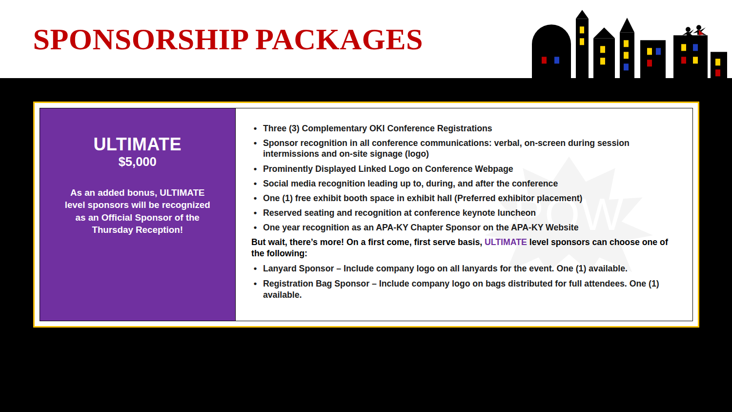Sponsorship Packages
| ULTIMATE $5,000 As an added bonus, ULTIMATE level sponsors will be recognized as an Official Sponsor of the Thursday Reception! | POW Three (3) Complementary OKI Conference Registrations Sponsor recognition in all conference communications: verbal, on-screen during session intermissions and on-site signage (logo) Prominently Displayed Linked Logo on Conference Webpage Social media recognition leading up to, during, and after the conference One (1) free exhibit booth space in exhibit hall (Preferred exhibitor placement) Reserved seating and recognition at conference keynote luncheon One year recognition as an APA-KY Chapter Sponsor on the APA-KY Website But wait, there’s more! On a first come, first serve basis, ULTIMATE level sponsors can choose one of the following: Lanyard Sponsor – Include company logo on all lanyards for the event. One (1) available. Registration Bag Sponsor – Include company logo on bags distributed for full attendees. One (1) available. |